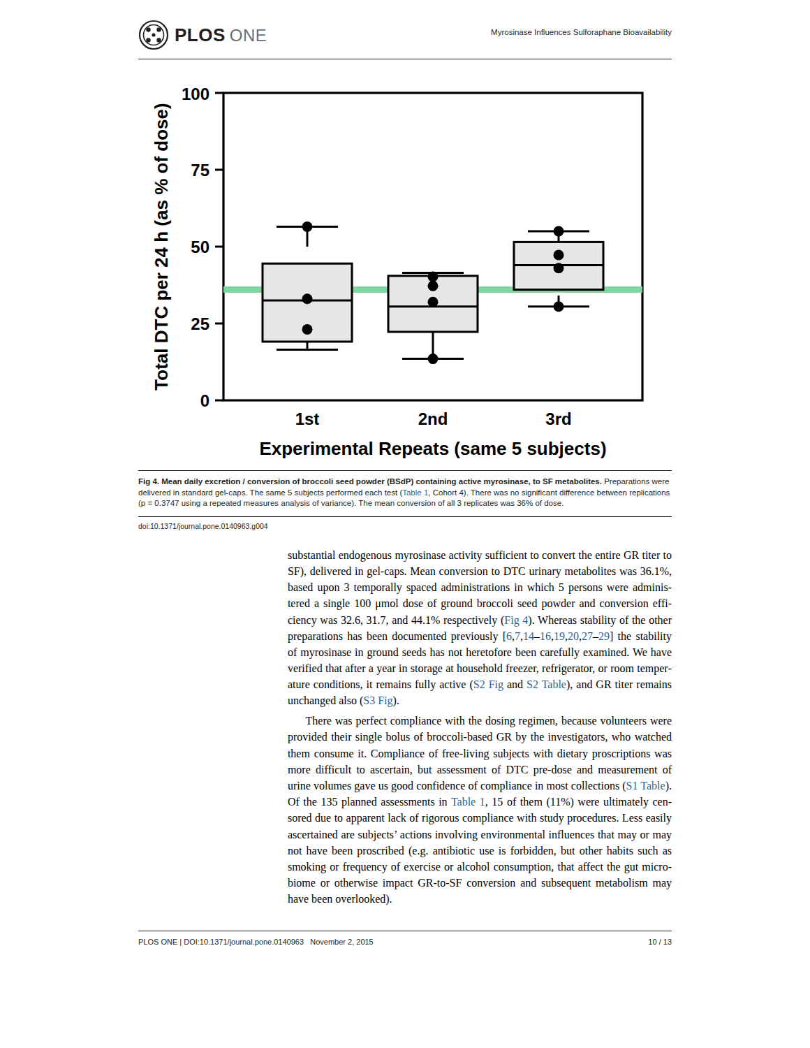PLOSONE
Myrosinase Influences Sulforaphane Bioavailability
0 25 50 75 100 Total DTC per 24 h (as % of dose) 1st 2nd 3rd Experimental Repeats (same 5 subjects)
Fig 4. Mean daily excretion / conversion of broccoli seed powder (BSdP) containing active myrosinase, to SF metabolites. Preparations were delivered in standard gel-caps. The same 5 subjects performed each test (Table 1, Cohort 4). There was no significant difference between replications (p = 0.3747 using a repeated measures analysis of variance). The mean conversion of all 3 replicates was 36% of dose.
doi:10.1371/journal.pone.0140963.g004
substantial endogenous myrosinase activity sufficient to convert the entire GR titer to SF), delivered in gel-caps. Mean conversion to DTC urinary metabolites was 36.1%, based upon 3 temporally spaced administrations in which 5 persons were administered a single 100 μmol dose of ground broccoli seed powder and conversion efficiency was 32.6, 31.7, and 44.1% respectively (Fig 4). Whereas stability of the other preparations has been documented previously [6,7,14–16,19,20,27–29] the stability of myrosinase in ground seeds has not heretofore been carefully examined. We have verified that after a year in storage at household freezer, refrigerator, or room temperature conditions, it remains fully active (S2 Fig and S2 Table), and GR titer remains unchanged also (S3 Fig).
There was perfect compliance with the dosing regimen, because volunteers were provided their single bolus of broccoli-based GR by the investigators, who watched them consume it. Compliance of free-living subjects with dietary proscriptions was more difficult to ascertain, but assessment of DTC pre-dose and measurement of urine volumes gave us good confidence of compliance in most collections (S1 Table). Of the 135 planned assessments in Table 1, 15 of them (11%) were ultimately censored due to apparent lack of rigorous compliance with study procedures. Less easily ascertained are subjects’ actions involving environmental influences that may or may not have been proscribed (e.g. antibiotic use is forbidden, but other habits such as smoking or frequency of exercise or alcohol consumption, that affect the gut microbiome or otherwise impact GR-to-SF conversion and subsequent metabolism may have been overlooked).
PLOS ONE | DOI:10.1371/journal.pone.0140963 November 2, 2015
10 / 13